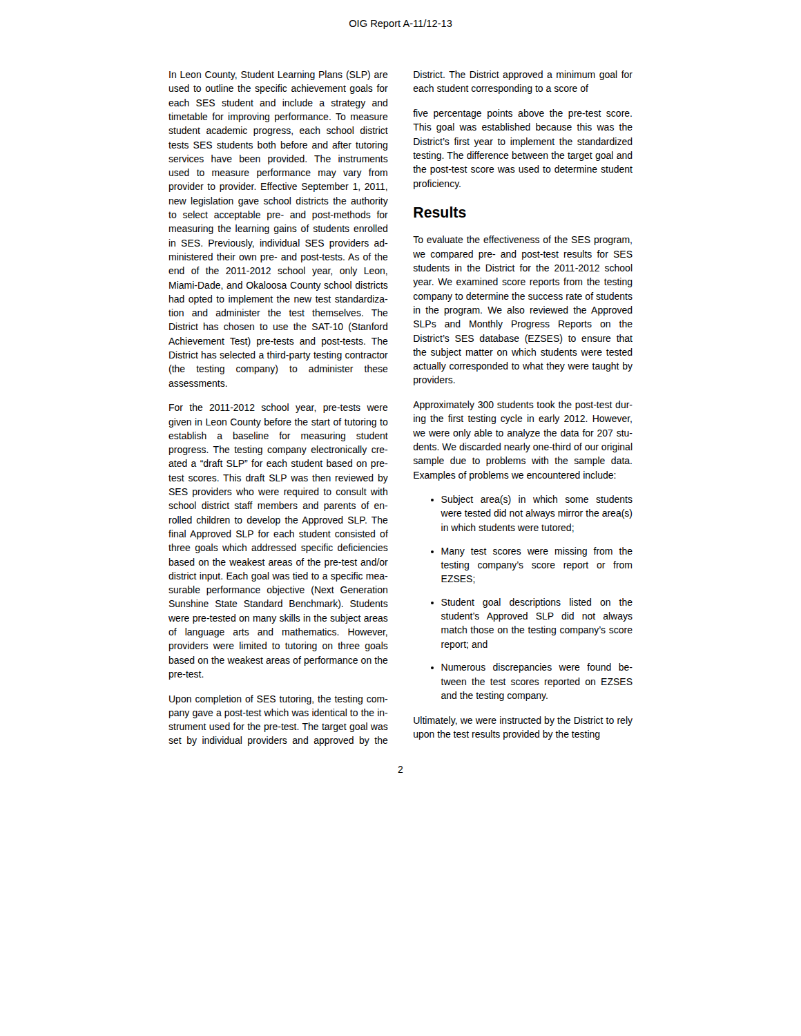OIG Report A-11/12-13
In Leon County, Student Learning Plans (SLP) are used to outline the specific achievement goals for each SES student and include a strategy and timetable for improving performance. To measure student academic progress, each school district tests SES students both before and after tutoring services have been provided. The instruments used to measure performance may vary from provider to provider. Effective September 1, 2011, new legislation gave school districts the authority to select acceptable pre- and post-methods for measuring the learning gains of students enrolled in SES. Previously, individual SES providers administered their own pre- and post-tests. As of the end of the 2011-2012 school year, only Leon, Miami-Dade, and Okaloosa County school districts had opted to implement the new test standardization and administer the test themselves. The District has chosen to use the SAT-10 (Stanford Achievement Test) pre-tests and post-tests. The District has selected a third-party testing contractor (the testing company) to administer these assessments.
For the 2011-2012 school year, pre-tests were given in Leon County before the start of tutoring to establish a baseline for measuring student progress. The testing company electronically created a “draft SLP” for each student based on pre-test scores. This draft SLP was then reviewed by SES providers who were required to consult with school district staff members and parents of enrolled children to develop the Approved SLP. The final Approved SLP for each student consisted of three goals which addressed specific deficiencies based on the weakest areas of the pre-test and/or district input. Each goal was tied to a specific measurable performance objective (Next Generation Sunshine State Standard Benchmark). Students were pre-tested on many skills in the subject areas of language arts and mathematics. However, providers were limited to tutoring on three goals based on the weakest areas of performance on the pre-test.
Upon completion of SES tutoring, the testing company gave a post-test which was identical to the instrument used for the pre-test. The target goal was set by individual providers and approved by the District. The District approved a minimum goal for each student corresponding to a score of
five percentage points above the pre-test score. This goal was established because this was the District’s first year to implement the standardized testing. The difference between the target goal and the post-test score was used to determine student proficiency.
Results
To evaluate the effectiveness of the SES program, we compared pre- and post-test results for SES students in the District for the 2011-2012 school year. We examined score reports from the testing company to determine the success rate of students in the program. We also reviewed the Approved SLPs and Monthly Progress Reports on the District’s SES database (EZSES) to ensure that the subject matter on which students were tested actually corresponded to what they were taught by providers.
Approximately 300 students took the post-test during the first testing cycle in early 2012. However, we were only able to analyze the data for 207 students. We discarded nearly one-third of our original sample due to problems with the sample data. Examples of problems we encountered include:
Subject area(s) in which some students were tested did not always mirror the area(s) in which students were tutored;
Many test scores were missing from the testing company’s score report or from EZSES;
Student goal descriptions listed on the student’s Approved SLP did not always match those on the testing company’s score report; and
Numerous discrepancies were found between the test scores reported on EZSES and the testing company.
Ultimately, we were instructed by the District to rely upon the test results provided by the testing
2